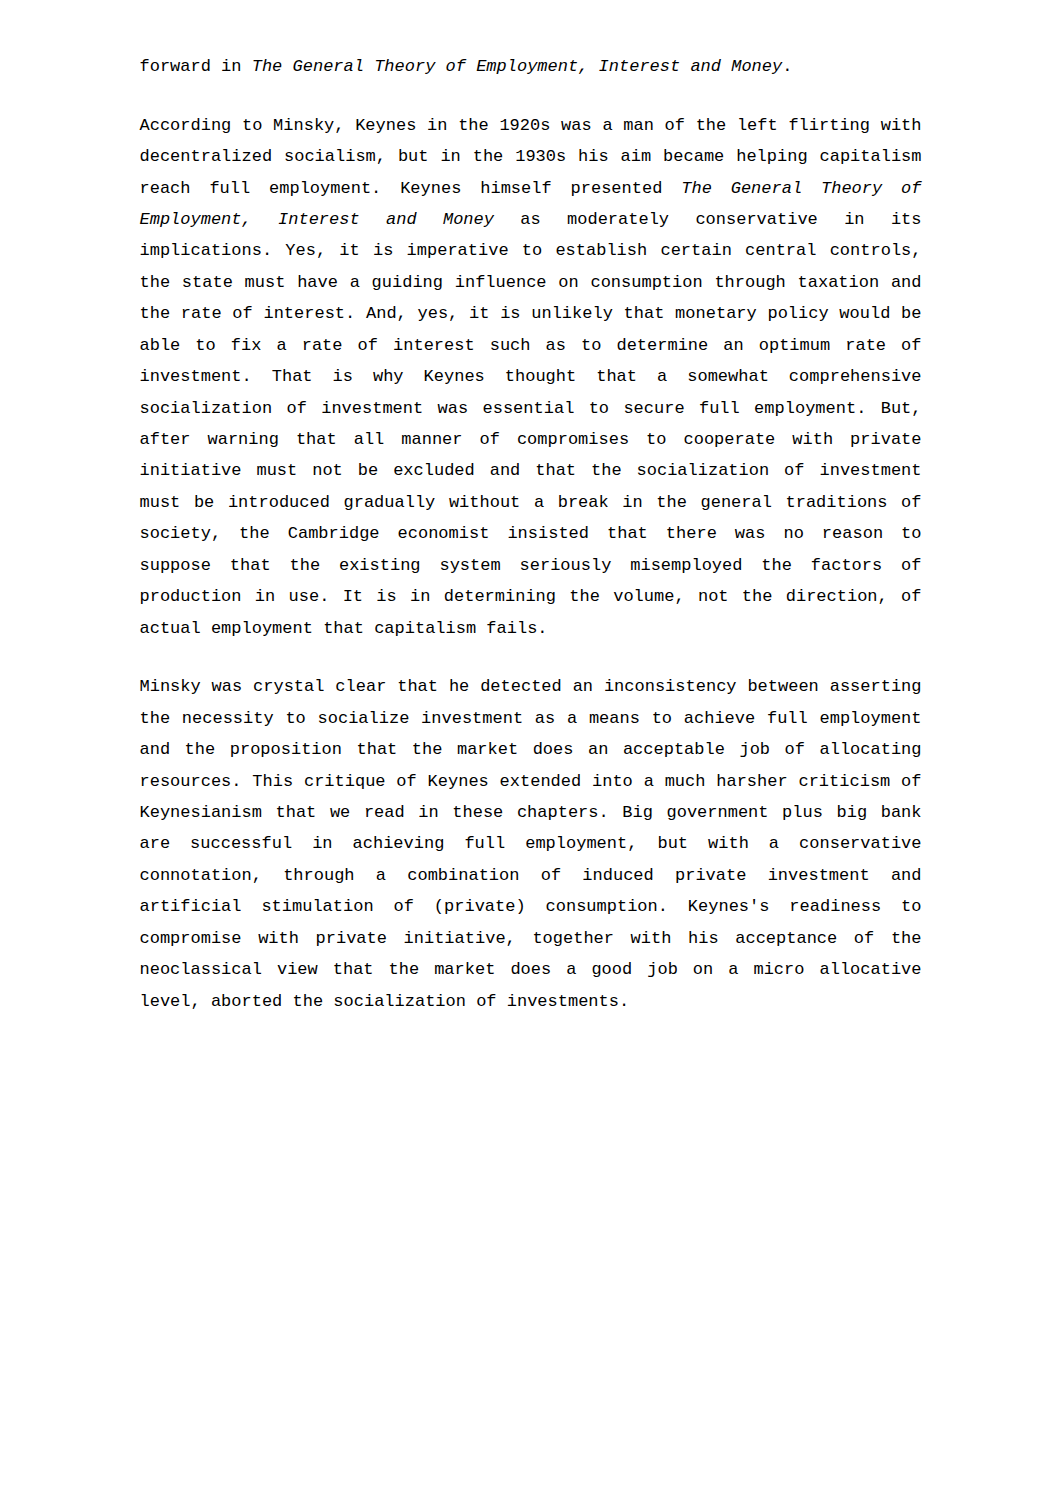forward in The General Theory of Employment, Interest and Money.
According to Minsky, Keynes in the 1920s was a man of the left flirting with decentralized socialism, but in the 1930s his aim became helping capitalism reach full employment. Keynes himself presented The General Theory of Employment, Interest and Money as moderately conservative in its implications. Yes, it is imperative to establish certain central controls, the state must have a guiding influence on consumption through taxation and the rate of interest. And, yes, it is unlikely that monetary policy would be able to fix a rate of interest such as to determine an optimum rate of investment. That is why Keynes thought that a somewhat comprehensive socialization of investment was essential to secure full employment. But, after warning that all manner of compromises to cooperate with private initiative must not be excluded and that the socialization of investment must be introduced gradually without a break in the general traditions of society, the Cambridge economist insisted that there was no reason to suppose that the existing system seriously misemployed the factors of production in use. It is in determining the volume, not the direction, of actual employment that capitalism fails.
Minsky was crystal clear that he detected an inconsistency between asserting the necessity to socialize investment as a means to achieve full employment and the proposition that the market does an acceptable job of allocating resources. This critique of Keynes extended into a much harsher criticism of Keynesianism that we read in these chapters. Big government plus big bank are successful in achieving full employment, but with a conservative connotation, through a combination of induced private investment and artificial stimulation of (private) consumption. Keynes's readiness to compromise with private initiative, together with his acceptance of the neoclassical view that the market does a good job on a micro allocative level, aborted the socialization of investments.